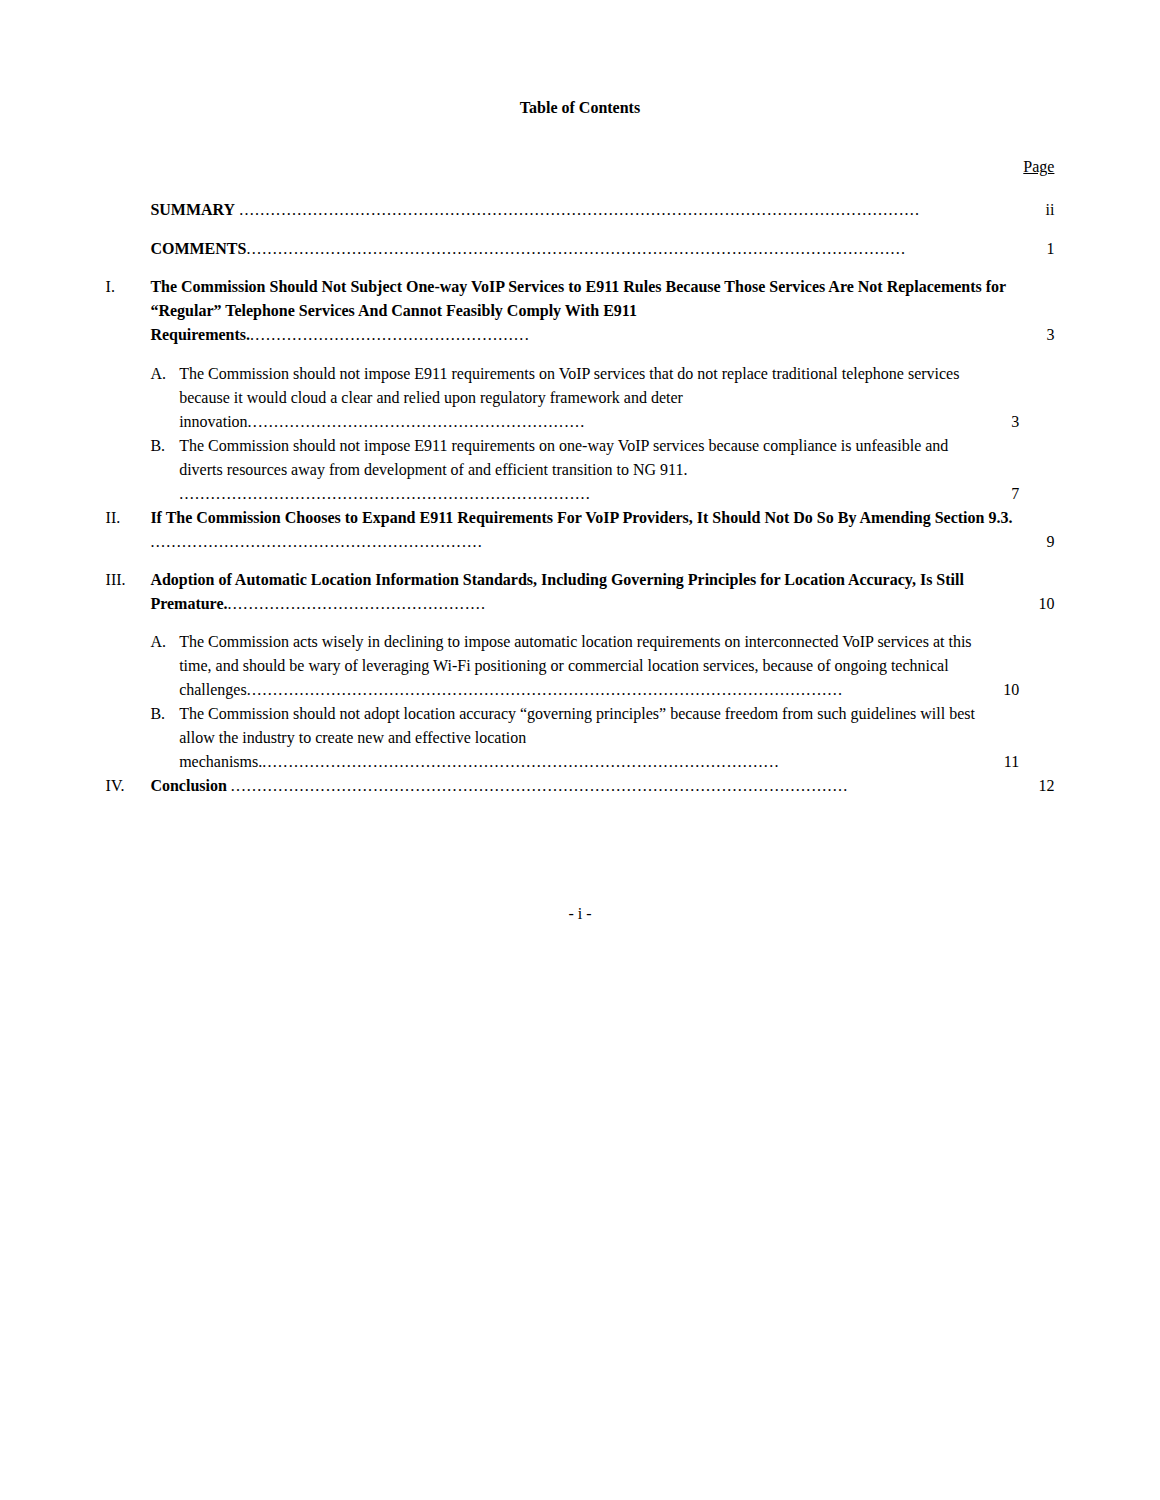Table of Contents
Page
| | SUMMARY ................................................................................................................................. | ii |
| | COMMENTS ............................................................................................................................. | 1 |
| I. | The Commission Should Not Subject One-way VoIP Services to E911 Rules Because Those Services Are Not Replacements for “Regular” Telephone Services And Cannot Feasibly Comply With E911 Requirements. ..................................................... | 3 |
| | / A. / The Commission should not impose E911 requirements on VoIP services that do not replace traditional telephone services because it would cloud a clear and relied upon regulatory framework and deter innovation ................................................................ / 3 / / B. / The Commission should not impose E911 requirements on one-way VoIP services because compliance is unfeasible and diverts resources away from development of and efficient transition to NG 911. .............................................................................. / 7 / | |
| II. | If The Commission Chooses to Expand E911 Requirements For VoIP Providers, It Should Not Do So By Amending Section 9.3. ............................................................... | 9 |
| III. | Adoption of Automatic Location Information Standards, Including Governing Principles for Location Accuracy, Is Still Premature. ................................................. | 10 |
| | / A. / The Commission acts wisely in declining to impose automatic location requirements on interconnected VoIP services at this time, and should be wary of leveraging Wi-Fi positioning or commercial location services, because of ongoing technical challenges ................................................................................................................. / 10 / / B. / The Commission should not adopt location accuracy “governing principles” because freedom from such guidelines will best allow the industry to create new and effective location mechanisms. .................................................................................................. / 11 / | |
| IV. | Conclusion ..................................................................................................................... | 12 |
- i -